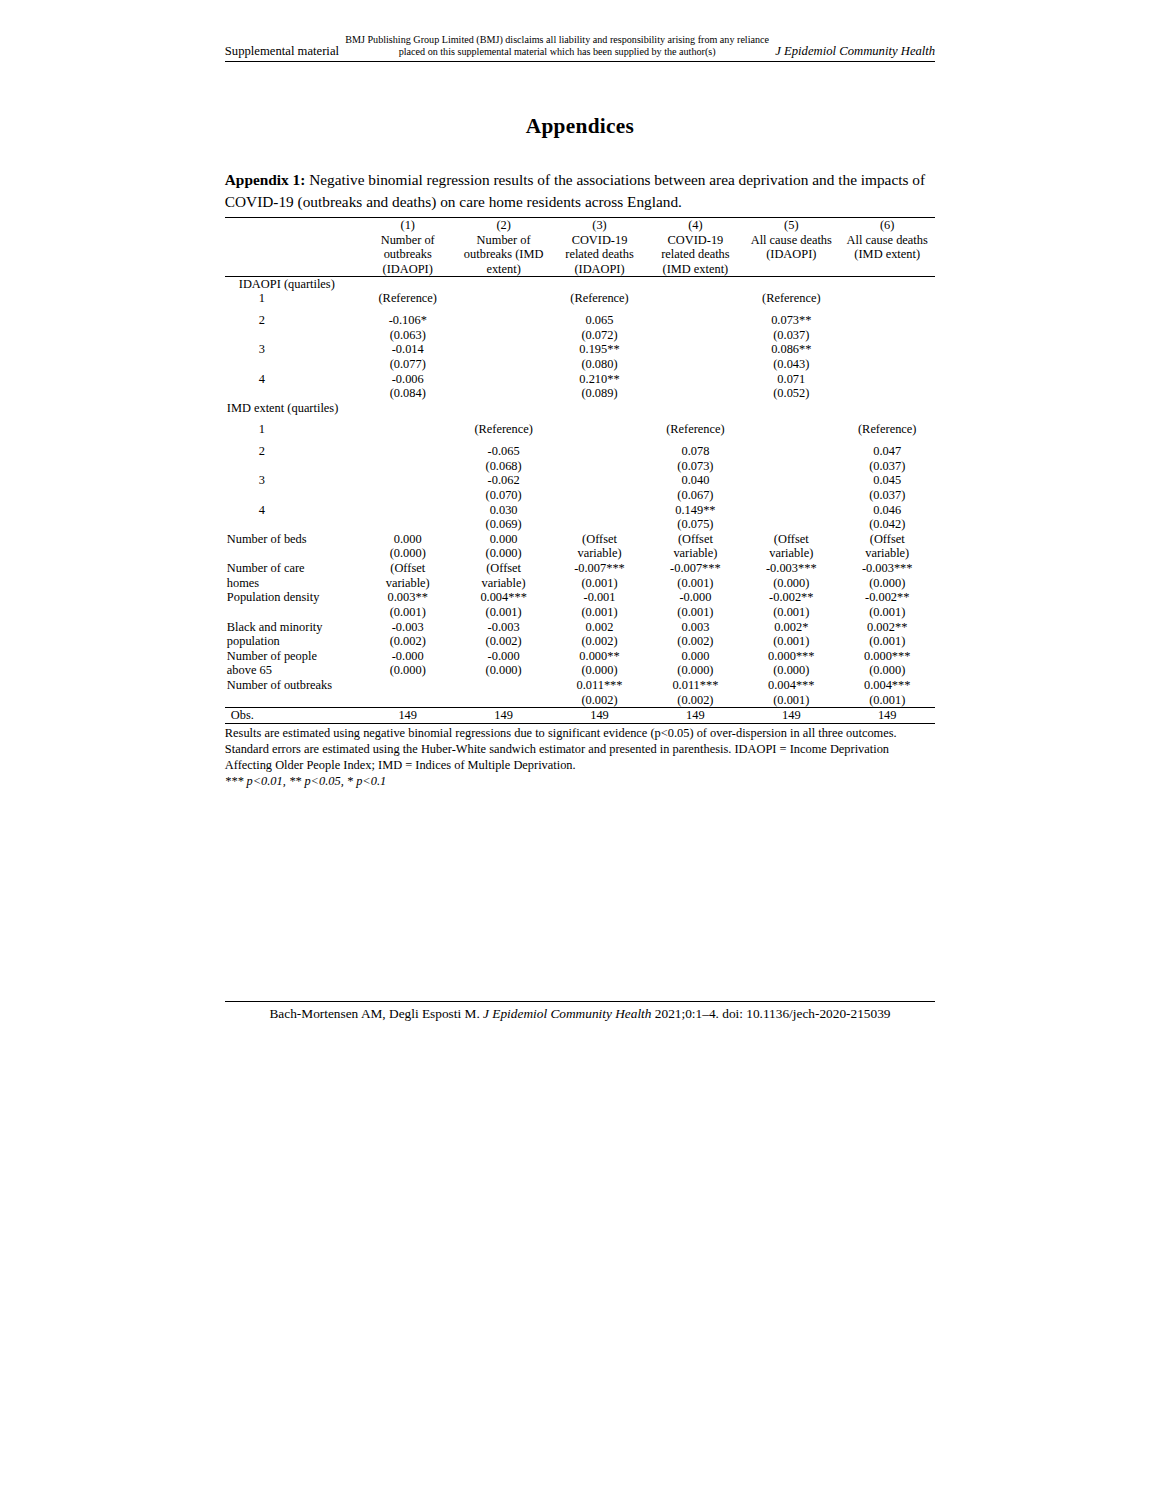Supplemental material
BMJ Publishing Group Limited (BMJ) disclaims all liability and responsibility arising from any reliance
placed on this supplemental material which has been supplied by the author(s)
J Epidemiol Community Health
Appendices
Appendix 1: Negative binomial regression results of the associations between area deprivation and the impacts of COVID-19 (outbreaks and deaths) on care home residents across England.
| | (1) | (2) | (3) | (4) | (5) | (6) |
| | Number of outbreaks (IDAOPI) | Number of outbreaks (IMD extent) | COVID-19 related deaths (IDAOPI) | COVID-19 related deaths (IMD extent) | All cause deaths (IDAOPI) | All cause deaths (IMD extent) |
| IDAOPI (quartiles) | | | | | | |
| 1 | (Reference) | | (Reference) | | (Reference) | |
| 2 | -0.106* | | 0.065 | | 0.073** | |
| | (0.063) | | (0.072) | | (0.037) | |
| 3 | -0.014 | | 0.195** | | 0.086** | |
| | (0.077) | | (0.080) | | (0.043) | |
| 4 | -0.006 | | 0.210** | | 0.071 | |
| | (0.084) | | (0.089) | | (0.052) | |
| IMD extent (quartiles) | | | | | | |
| 1 | | (Reference) | | (Reference) | | (Reference) |
| 2 | | -0.065 | | 0.078 | | 0.047 |
| | | (0.068) | | (0.073) | | (0.037) |
| 3 | | -0.062 | | 0.040 | | 0.045 |
| | | (0.070) | | (0.067) | | (0.037) |
| 4 | | 0.030 | | 0.149** | | 0.046 |
| | | (0.069) | | (0.075) | | (0.042) |
| Number of beds | 0.000 | 0.000 | (Offset | (Offset | (Offset | (Offset |
| | (0.000) | (0.000) | variable) | variable) | variable) | variable) |
| Number of care | (Offset | (Offset | -0.007*** | -0.007*** | -0.003*** | -0.003*** |
| homes | variable) | variable) | (0.001) | (0.001) | (0.000) | (0.000) |
| Population density | 0.003** | 0.004*** | -0.001 | -0.000 | -0.002** | -0.002** |
| | (0.001) | (0.001) | (0.001) | (0.001) | (0.001) | (0.001) |
| Black and minority | -0.003 | -0.003 | 0.002 | 0.003 | 0.002* | 0.002** |
| population | (0.002) | (0.002) | (0.002) | (0.002) | (0.001) | (0.001) |
| Number of people | -0.000 | -0.000 | 0.000** | 0.000 | 0.000*** | 0.000*** |
| above 65 | (0.000) | (0.000) | (0.000) | (0.000) | (0.000) | (0.000) |
| Number of outbreaks | | | 0.011*** | 0.011*** | 0.004*** | 0.004*** |
| | | | (0.002) | (0.002) | (0.001) | (0.001) |
| Obs. | 149 | 149 | 149 | 149 | 149 | 149 |
Results are estimated using negative binomial regressions due to significant evidence (p<0.05) of over-dispersion in all three outcomes. Standard errors are estimated using the Huber-White sandwich estimator and presented in parenthesis. IDAOPI = Income Deprivation Affecting Older People Index; IMD = Indices of Multiple Deprivation.
*** p<0.01, ** p<0.05, * p<0.1
Bach-Mortensen AM, Degli Esposti M. J Epidemiol Community Health 2021;0:1–4. doi: 10.1136/jech-2020-215039